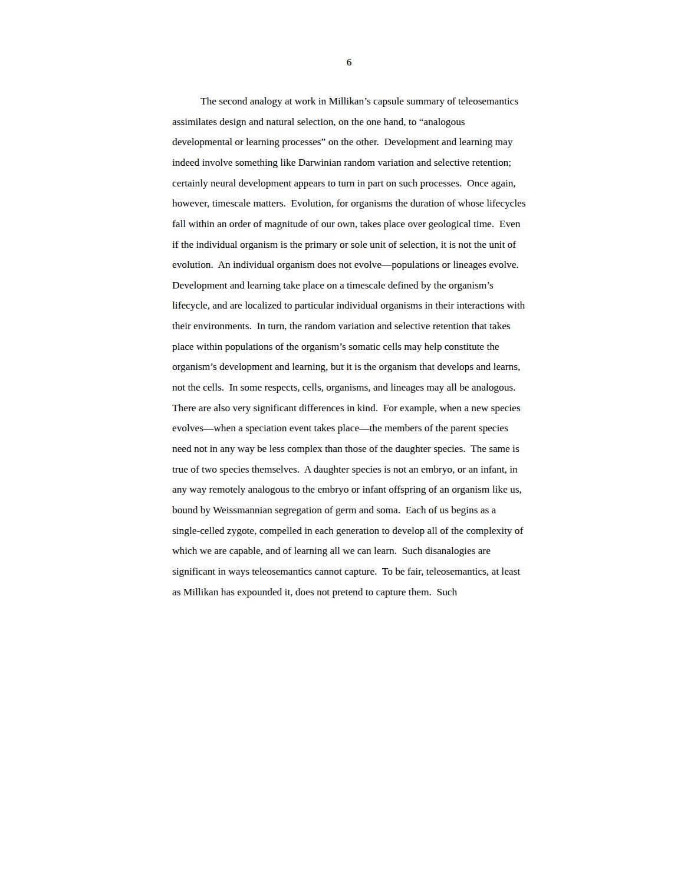6
The second analogy at work in Millikan’s capsule summary of teleosemantics assimilates design and natural selection, on the one hand, to “analogous developmental or learning processes” on the other. Development and learning may indeed involve something like Darwinian random variation and selective retention; certainly neural development appears to turn in part on such processes. Once again, however, timescale matters. Evolution, for organisms the duration of whose lifecycles fall within an order of magnitude of our own, takes place over geological time. Even if the individual organism is the primary or sole unit of selection, it is not the unit of evolution. An individual organism does not evolve—populations or lineages evolve. Development and learning take place on a timescale defined by the organism’s lifecycle, and are localized to particular individual organisms in their interactions with their environments. In turn, the random variation and selective retention that takes place within populations of the organism’s somatic cells may help constitute the organism’s development and learning, but it is the organism that develops and learns, not the cells. In some respects, cells, organisms, and lineages may all be analogous. There are also very significant differences in kind. For example, when a new species evolves—when a speciation event takes place—the members of the parent species need not in any way be less complex than those of the daughter species. The same is true of two species themselves. A daughter species is not an embryo, or an infant, in any way remotely analogous to the embryo or infant offspring of an organism like us, bound by Weissmannian segregation of germ and soma. Each of us begins as a single-celled zygote, compelled in each generation to develop all of the complexity of which we are capable, and of learning all we can learn. Such disanalogies are significant in ways teleosemantics cannot capture. To be fair, teleosemantics, at least as Millikan has expounded it, does not pretend to capture them. Such